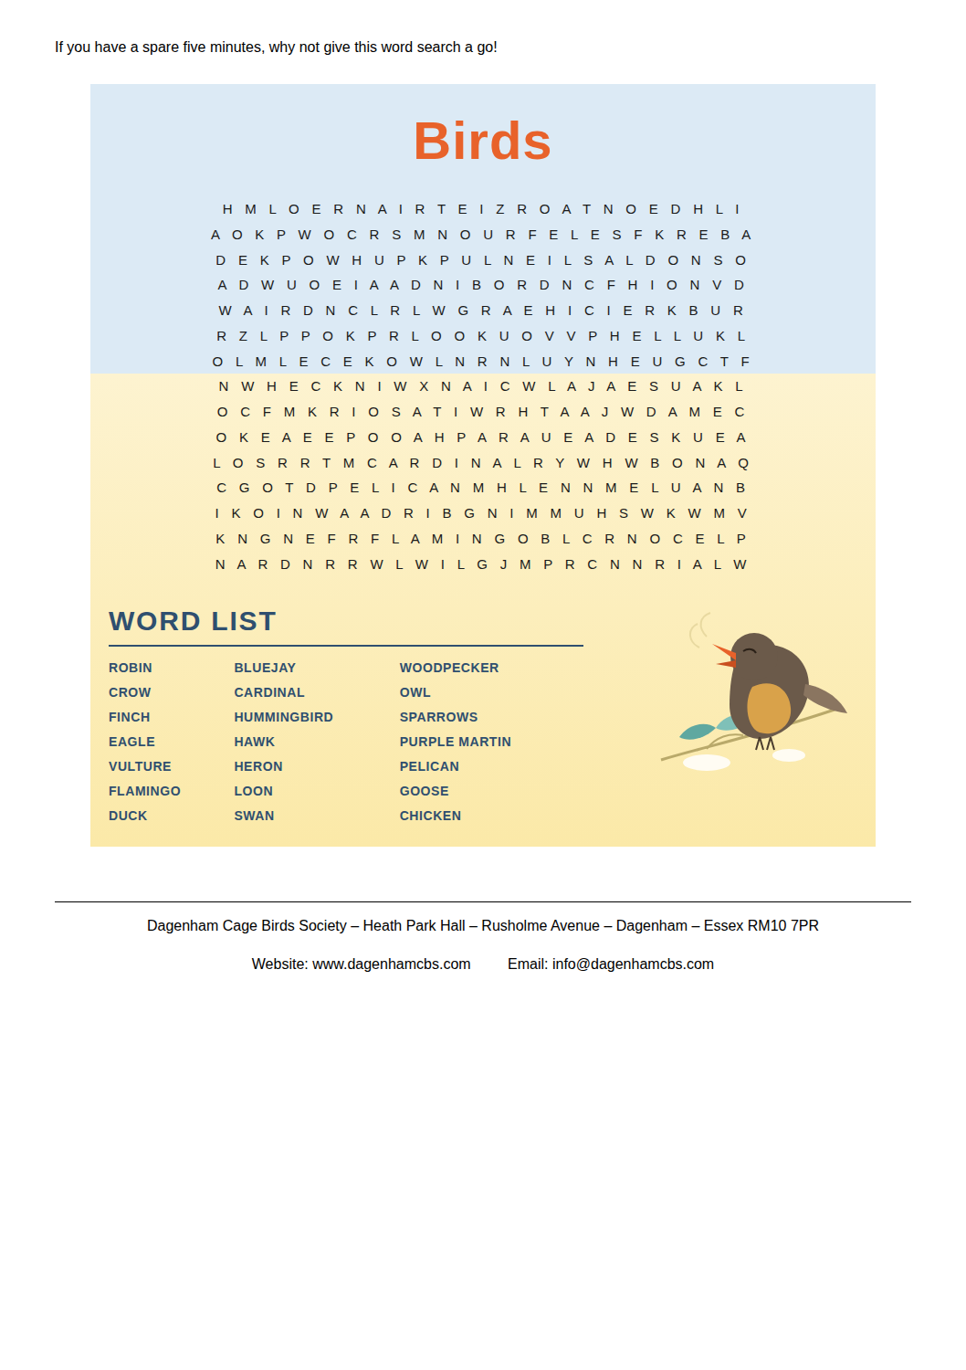If you have a spare five minutes, why not give this word search a go!
Birds
H M L O E R N A I R T E I Z R O A T N O E D H L I
A O K P W O C R S M N O U R F E L E S F K R E B A
D E K P O W H U P K P U L N E I L S A L D O N S O
A D W U O E I A A D N I B O R D N C F H I O N V D
W A I R D N C L R L W G R A E H I C I E R K B U R
R Z L P P O K P R L O O K U O V V P H E L L U K L
O L M L E C E K O W L N R N L U Y N H E U G C T F
N W H E C K N I W X N A I C W L A J A E S U A K L
O C F M K R I O S A T I W R H T A A J W D A M E C
O K E A E E P O O A H P A R A U E A D E S K U E A
L O S R R T M C A R D I N A L R Y W H W B O N A Q
C G O T D P E L I C A N M H L E N N M E L U A N B
I K O I N W A A D R I B G N I M M U H S W K W M V
K N G N E F R F L A M I N G O B L C R N O C E L P
N A R D N R R W L W I L G J M P R C N N R I A L W
WORD LIST
| ROBIN | BLUEJAY | WOODPECKER |
| CROW | CARDINAL | OWL |
| FINCH | HUMMINGBIRD | SPARROWS |
| EAGLE | HAWK | PURPLE MARTIN |
| VULTURE | HERON | PELICAN |
| FLAMINGO | LOON | GOOSE |
| DUCK | SWAN | CHICKEN |
Dagenham Cage Birds Society – Heath Park Hall – Rusholme Avenue – Dagenham – Essex RM10 7PR
Website: www.dagenhamcbs.com Email: info@dagenhamcbs.com